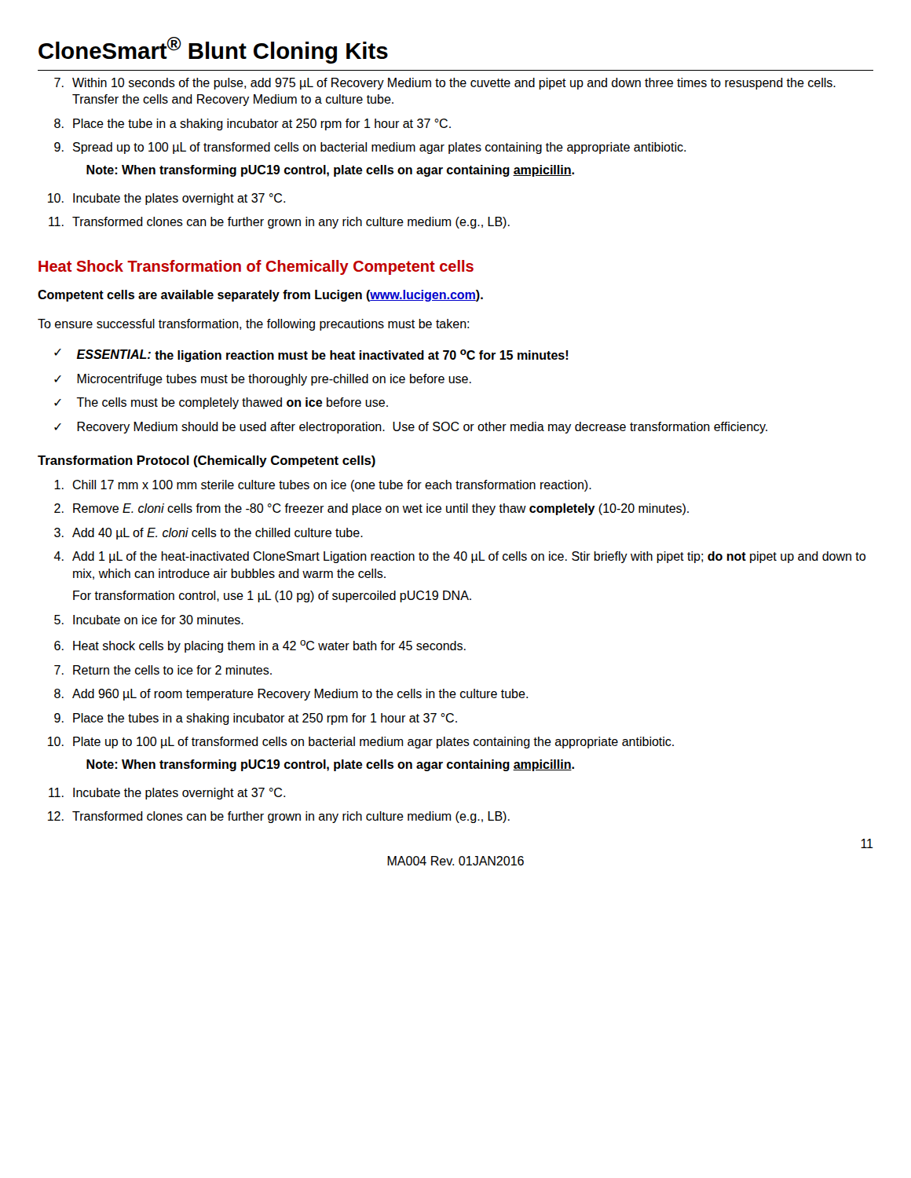CloneSmart® Blunt Cloning Kits
Within 10 seconds of the pulse, add 975 µL of Recovery Medium to the cuvette and pipet up and down three times to resuspend the cells. Transfer the cells and Recovery Medium to a culture tube.
Place the tube in a shaking incubator at 250 rpm for 1 hour at 37 °C.
Spread up to 100 µL of transformed cells on bacterial medium agar plates containing the appropriate antibiotic.
Note: When transforming pUC19 control, plate cells on agar containing ampicillin.
Incubate the plates overnight at 37 °C.
Transformed clones can be further grown in any rich culture medium (e.g., LB).
Heat Shock Transformation of Chemically Competent cells
Competent cells are available separately from Lucigen (www.lucigen.com).
To ensure successful transformation, the following precautions must be taken:
ESSENTIAL: the ligation reaction must be heat inactivated at 70 oC for 15 minutes!
Microcentrifuge tubes must be thoroughly pre-chilled on ice before use.
The cells must be completely thawed on ice before use.
Recovery Medium should be used after electroporation. Use of SOC or other media may decrease transformation efficiency.
Transformation Protocol (Chemically Competent cells)
Chill 17 mm x 100 mm sterile culture tubes on ice (one tube for each transformation reaction).
Remove E. cloni cells from the -80 °C freezer and place on wet ice until they thaw completely (10-20 minutes).
Add 40 µL of E. cloni cells to the chilled culture tube.
Add 1 µL of the heat-inactivated CloneSmart Ligation reaction to the 40 µL of cells on ice. Stir briefly with pipet tip; do not pipet up and down to mix, which can introduce air bubbles and warm the cells.
For transformation control, use 1 µL (10 pg) of supercoiled pUC19 DNA.
Incubate on ice for 30 minutes.
Heat shock cells by placing them in a 42 oC water bath for 45 seconds.
Return the cells to ice for 2 minutes.
Add 960 µL of room temperature Recovery Medium to the cells in the culture tube.
Place the tubes in a shaking incubator at 250 rpm for 1 hour at 37 °C.
Plate up to 100 µL of transformed cells on bacterial medium agar plates containing the appropriate antibiotic.
Note: When transforming pUC19 control, plate cells on agar containing ampicillin.
Incubate the plates overnight at 37 °C.
Transformed clones can be further grown in any rich culture medium (e.g., LB).
11
MA004 Rev. 01JAN2016